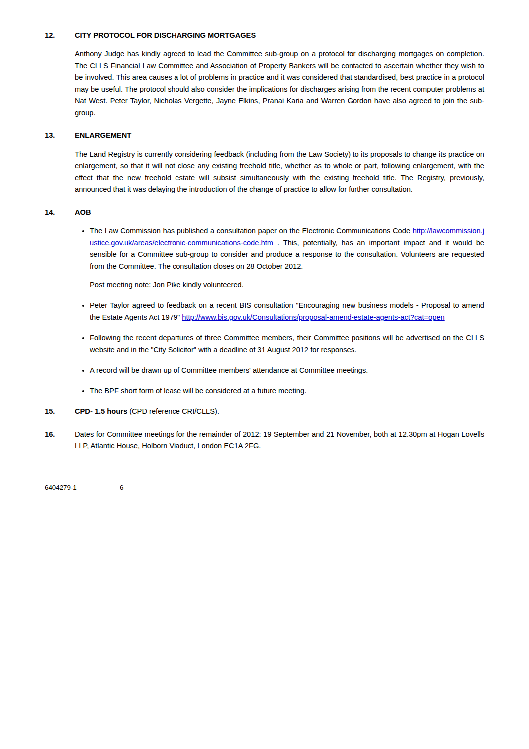12. City Protocol for Discharging Mortgages
Anthony Judge has kindly agreed to lead the Committee sub-group on a protocol for discharging mortgages on completion. The CLLS Financial Law Committee and Association of Property Bankers will be contacted to ascertain whether they wish to be involved. This area causes a lot of problems in practice and it was considered that standardised, best practice in a protocol may be useful. The protocol should also consider the implications for discharges arising from the recent computer problems at Nat West. Peter Taylor, Nicholas Vergette, Jayne Elkins, Pranai Karia and Warren Gordon have also agreed to join the sub-group.
13. Enlargement
The Land Registry is currently considering feedback (including from the Law Society) to its proposals to change its practice on enlargement, so that it will not close any existing freehold title, whether as to whole or part, following enlargement, with the effect that the new freehold estate will subsist simultaneously with the existing freehold title. The Registry, previously, announced that it was delaying the introduction of the change of practice to allow for further consultation.
14. AOB
The Law Commission has published a consultation paper on the Electronic Communications Code http://lawcommission.justice.gov.uk/areas/electronic-communications-code.htm . This, potentially, has an important impact and it would be sensible for a Committee sub-group to consider and produce a response to the consultation. Volunteers are requested from the Committee. The consultation closes on 28 October 2012.
Post meeting note: Jon Pike kindly volunteered.
Peter Taylor agreed to feedback on a recent BIS consultation "Encouraging new business models - Proposal to amend the Estate Agents Act 1979" http://www.bis.gov.uk/Consultations/proposal-amend-estate-agents-act?cat=open
Following the recent departures of three Committee members, their Committee positions will be advertised on the CLLS website and in the "City Solicitor" with a deadline of 31 August 2012 for responses.
A record will be drawn up of Committee members' attendance at Committee meetings.
The BPF short form of lease will be considered at a future meeting.
15. CPD- 1.5 hours (CPD reference CRI/CLLS).
16. Dates for Committee meetings for the remainder of 2012: 19 September and 21 November, both at 12.30pm at Hogan Lovells LLP, Atlantic House, Holborn Viaduct, London EC1A 2FG.
6404279-1 6